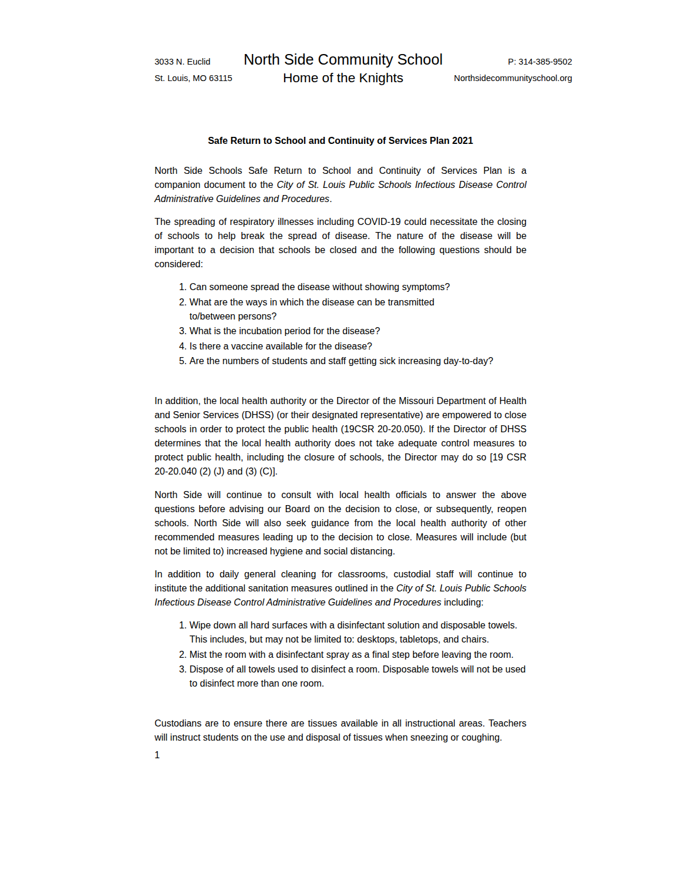3033 N. Euclid
St. Louis, MO 63115
North Side Community School
Home of the Knights
P: 314-385-9502
Northsidecommunityschool.org
Safe Return to School and Continuity of Services Plan 2021
North Side Schools Safe Return to School and Continuity of Services Plan is a companion document to the City of St. Louis Public Schools Infectious Disease Control Administrative Guidelines and Procedures.
The spreading of respiratory illnesses including COVID-19 could necessitate the closing of schools to help break the spread of disease. The nature of the disease will be important to a decision that schools be closed and the following questions should be considered:
Can someone spread the disease without showing symptoms?
What are the ways in which the disease can be transmitted
to/between persons?
What is the incubation period for the disease?
Is there a vaccine available for the disease?
Are the numbers of students and staff getting sick increasing day-to-day?
In addition, the local health authority or the Director of the Missouri Department of Health and Senior Services (DHSS) (or their designated representative) are empowered to close schools in order to protect the public health (19CSR 20-20.050). If the Director of DHSS determines that the local health authority does not take adequate control measures to protect public health, including the closure of schools, the Director may do so [19 CSR 20-20.040 (2) (J) and (3) (C)].
North Side will continue to consult with local health officials to answer the above questions before advising our Board on the decision to close, or subsequently, reopen schools. North Side will also seek guidance from the local health authority of other recommended measures leading up to the decision to close. Measures will include (but not be limited to) increased hygiene and social distancing.
In addition to daily general cleaning for classrooms, custodial staff will continue to institute the additional sanitation measures outlined in the City of St. Louis Public Schools Infectious Disease Control Administrative Guidelines and Procedures including:
Wipe down all hard surfaces with a disinfectant solution and disposable towels. This includes, but may not be limited to: desktops, tabletops, and chairs.
Mist the room with a disinfectant spray as a final step before leaving the room.
Dispose of all towels used to disinfect a room. Disposable towels will not be used to disinfect more than one room.
Custodians are to ensure there are tissues available in all instructional areas. Teachers will instruct students on the use and disposal of tissues when sneezing or coughing.
1